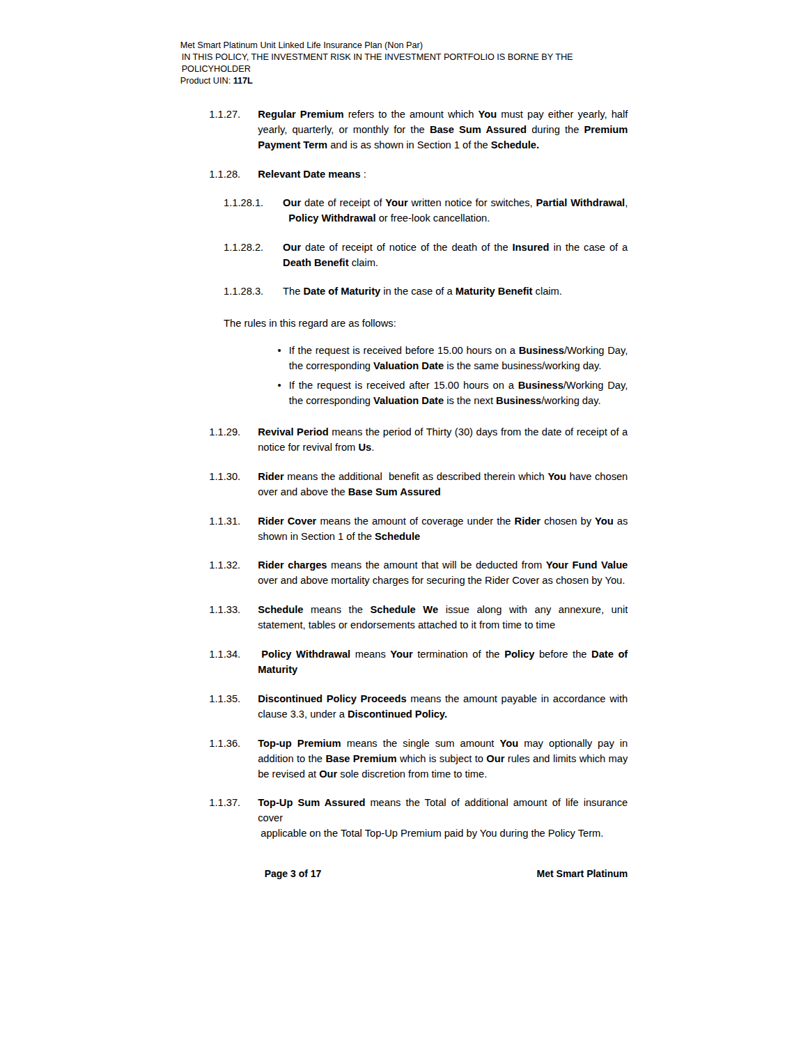Met Smart Platinum Unit Linked Life Insurance Plan (Non Par)
IN THIS POLICY, THE INVESTMENT RISK IN THE INVESTMENT PORTFOLIO IS BORNE BY THE POLICYHOLDER
Product UIN: 117L
1.1.27.
Regular Premium refers to the amount which You must pay either yearly, half yearly, quarterly, or monthly for the Base Sum Assured during the Premium Payment Term and is as shown in Section 1 of the Schedule.
1.1.28.
Relevant Date means :
1.1.28.1.
Our date of receipt of Your written notice for switches, Partial Withdrawal, Policy Withdrawal or free-look cancellation.
1.1.28.2.
Our date of receipt of notice of the death of the Insured in the case of a Death Benefit claim.
1.1.28.3.
The Date of Maturity in the case of a Maturity Benefit claim.
The rules in this regard are as follows:
If the request is received before 15.00 hours on a Business/Working Day, the corresponding Valuation Date is the same business/working day.
If the request is received after 15.00 hours on a Business/Working Day, the corresponding Valuation Date is the next Business/working day.
1.1.29.
Revival Period means the period of Thirty (30) days from the date of receipt of a notice for revival from Us.
1.1.30.
Rider means the additional benefit as described therein which You have chosen over and above the Base Sum Assured
1.1.31.
Rider Cover means the amount of coverage under the Rider chosen by You as shown in Section 1 of the Schedule
1.1.32.
Rider charges means the amount that will be deducted from Your Fund Value over and above mortality charges for securing the Rider Cover as chosen by You.
1.1.33.
Schedule means the Schedule We issue along with any annexure, unit statement, tables or endorsements attached to it from time to time
1.1.34.
Policy Withdrawal means Your termination of the Policy before the Date of Maturity
1.1.35.
Discontinued Policy Proceeds means the amount payable in accordance with clause 3.3, under a Discontinued Policy.
1.1.36.
Top-up Premium means the single sum amount You may optionally pay in addition to the Base Premium which is subject to Our rules and limits which may be revised at Our sole discretion from time to time.
1.1.37.
Top-Up Sum Assured means the Total of additional amount of life insurance cover
applicable on the Total Top-Up Premium paid by You during the Policy Term.
Page 3 of 17 Met Smart Platinum